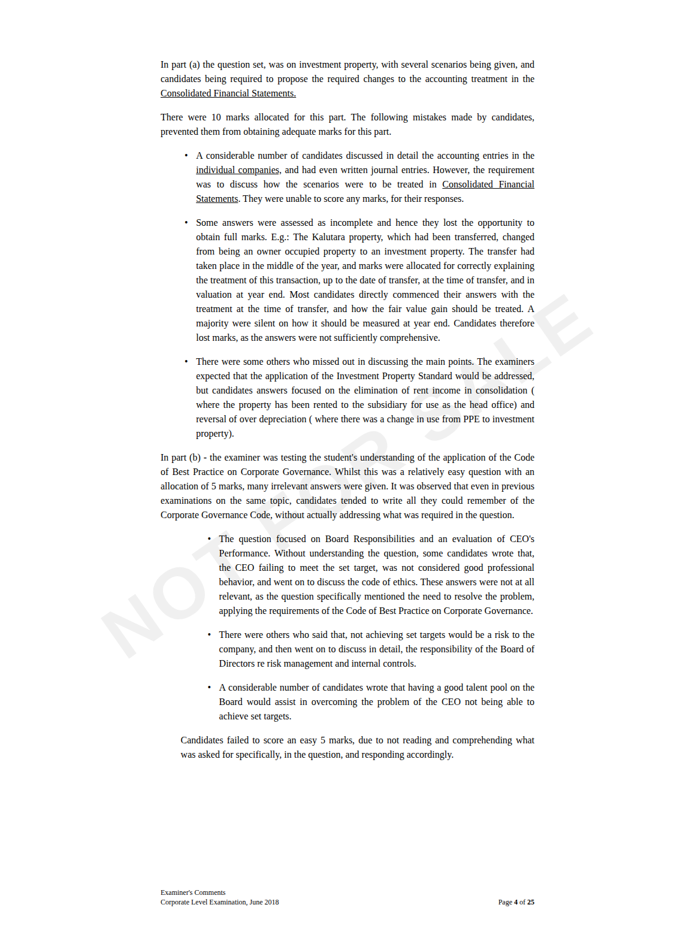NOT FOR SALE
In part (a) the question set, was on investment property, with several scenarios being given, and candidates being required to propose the required changes to the accounting treatment in the Consolidated Financial Statements.
There were 10 marks allocated for this part. The following mistakes made by candidates, prevented them from obtaining adequate marks for this part.
A considerable number of candidates discussed in detail the accounting entries in the individual companies, and had even written journal entries. However, the requirement was to discuss how the scenarios were to be treated in Consolidated Financial Statements. They were unable to score any marks, for their responses.
Some answers were assessed as incomplete and hence they lost the opportunity to obtain full marks. E.g.: The Kalutara property, which had been transferred, changed from being an owner occupied property to an investment property. The transfer had taken place in the middle of the year, and marks were allocated for correctly explaining the treatment of this transaction, up to the date of transfer, at the time of transfer, and in valuation at year end. Most candidates directly commenced their answers with the treatment at the time of transfer, and how the fair value gain should be treated. A majority were silent on how it should be measured at year end. Candidates therefore lost marks, as the answers were not sufficiently comprehensive.
There were some others who missed out in discussing the main points. The examiners expected that the application of the Investment Property Standard would be addressed, but candidates answers focused on the elimination of rent income in consolidation ( where the property has been rented to the subsidiary for use as the head office) and reversal of over depreciation ( where there was a change in use from PPE to investment property).
In part (b) - the examiner was testing the student's understanding of the application of the Code of Best Practice on Corporate Governance. Whilst this was a relatively easy question with an allocation of 5 marks, many irrelevant answers were given. It was observed that even in previous examinations on the same topic, candidates tended to write all they could remember of the Corporate Governance Code, without actually addressing what was required in the question.
The question focused on Board Responsibilities and an evaluation of CEO's Performance. Without understanding the question, some candidates wrote that, the CEO failing to meet the set target, was not considered good professional behavior, and went on to discuss the code of ethics. These answers were not at all relevant, as the question specifically mentioned the need to resolve the problem, applying the requirements of the Code of Best Practice on Corporate Governance.
There were others who said that, not achieving set targets would be a risk to the company, and then went on to discuss in detail, the responsibility of the Board of Directors re risk management and internal controls.
A considerable number of candidates wrote that having a good talent pool on the Board would assist in overcoming the problem of the CEO not being able to achieve set targets.
Candidates failed to score an easy 5 marks, due to not reading and comprehending what was asked for specifically, in the question, and responding accordingly.
Examiner's Comments
Corporate Level Examination, June 2018
Page 4 of 25